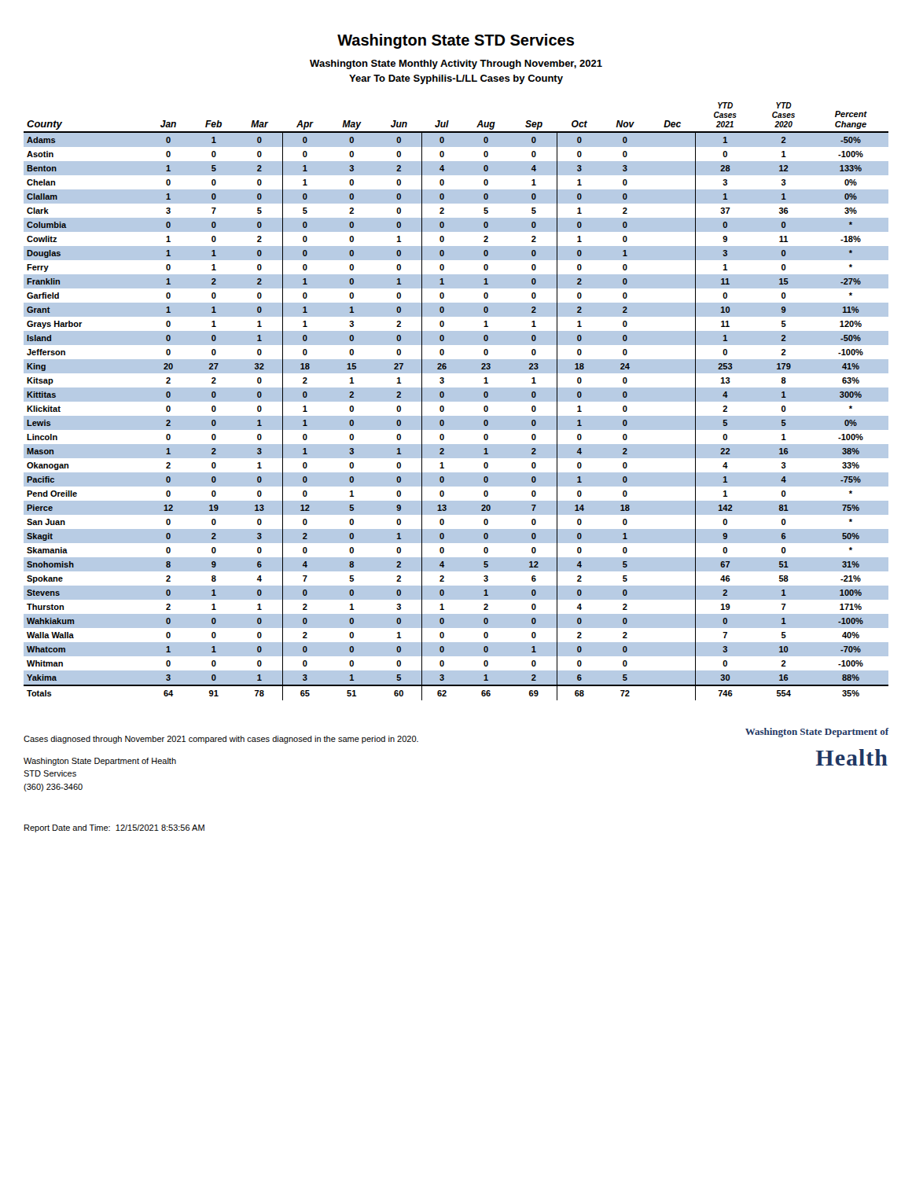Washington State STD Services
Washington State Monthly Activity Through November, 2021
Year To Date Syphilis-L/LL Cases by County
| County | Jan | Feb | Mar | Apr | May | Jun | Jul | Aug | Sep | Oct | Nov | Dec | YTD Cases 2021 | YTD Cases 2020 | Percent Change |
| --- | --- | --- | --- | --- | --- | --- | --- | --- | --- | --- | --- | --- | --- | --- | --- |
| Adams | 0 | 1 | 0 | 0 | 0 | 0 | 0 | 0 | 0 | 0 | 0 | | 1 | 2 | -50% |
| Asotin | 0 | 0 | 0 | 0 | 0 | 0 | 0 | 0 | 0 | 0 | 0 | | 0 | 1 | -100% |
| Benton | 1 | 5 | 2 | 1 | 3 | 2 | 4 | 0 | 4 | 3 | 3 | | 28 | 12 | 133% |
| Chelan | 0 | 0 | 0 | 1 | 0 | 0 | 0 | 0 | 1 | 1 | 0 | | 3 | 3 | 0% |
| Clallam | 1 | 0 | 0 | 0 | 0 | 0 | 0 | 0 | 0 | 0 | 0 | | 1 | 1 | 0% |
| Clark | 3 | 7 | 5 | 5 | 2 | 0 | 2 | 5 | 5 | 1 | 2 | | 37 | 36 | 3% |
| Columbia | 0 | 0 | 0 | 0 | 0 | 0 | 0 | 0 | 0 | 0 | 0 | | 0 | 0 | * |
| Cowlitz | 1 | 0 | 2 | 0 | 0 | 1 | 0 | 2 | 2 | 1 | 0 | | 9 | 11 | -18% |
| Douglas | 1 | 1 | 0 | 0 | 0 | 0 | 0 | 0 | 0 | 0 | 1 | | 3 | 0 | * |
| Ferry | 0 | 1 | 0 | 0 | 0 | 0 | 0 | 0 | 0 | 0 | 0 | | 1 | 0 | * |
| Franklin | 1 | 2 | 2 | 1 | 0 | 1 | 1 | 1 | 0 | 2 | 0 | | 11 | 15 | -27% |
| Garfield | 0 | 0 | 0 | 0 | 0 | 0 | 0 | 0 | 0 | 0 | 0 | | 0 | 0 | * |
| Grant | 1 | 1 | 0 | 1 | 1 | 0 | 0 | 0 | 2 | 2 | 2 | | 10 | 9 | 11% |
| Grays Harbor | 0 | 1 | 1 | 1 | 3 | 2 | 0 | 1 | 1 | 1 | 0 | | 11 | 5 | 120% |
| Island | 0 | 0 | 1 | 0 | 0 | 0 | 0 | 0 | 0 | 0 | 0 | | 1 | 2 | -50% |
| Jefferson | 0 | 0 | 0 | 0 | 0 | 0 | 0 | 0 | 0 | 0 | 0 | | 0 | 2 | -100% |
| King | 20 | 27 | 32 | 18 | 15 | 27 | 26 | 23 | 23 | 18 | 24 | | 253 | 179 | 41% |
| Kitsap | 2 | 2 | 0 | 2 | 1 | 1 | 3 | 1 | 1 | 0 | 0 | | 13 | 8 | 63% |
| Kittitas | 0 | 0 | 0 | 0 | 2 | 2 | 0 | 0 | 0 | 0 | 0 | | 4 | 1 | 300% |
| Klickitat | 0 | 0 | 0 | 1 | 0 | 0 | 0 | 0 | 0 | 1 | 0 | | 2 | 0 | * |
| Lewis | 2 | 0 | 1 | 1 | 0 | 0 | 0 | 0 | 0 | 1 | 0 | | 5 | 5 | 0% |
| Lincoln | 0 | 0 | 0 | 0 | 0 | 0 | 0 | 0 | 0 | 0 | 0 | | 0 | 1 | -100% |
| Mason | 1 | 2 | 3 | 1 | 3 | 1 | 2 | 1 | 2 | 4 | 2 | | 22 | 16 | 38% |
| Okanogan | 2 | 0 | 1 | 0 | 0 | 0 | 1 | 0 | 0 | 0 | 0 | | 4 | 3 | 33% |
| Pacific | 0 | 0 | 0 | 0 | 0 | 0 | 0 | 0 | 0 | 1 | 0 | | 1 | 4 | -75% |
| Pend Oreille | 0 | 0 | 0 | 0 | 1 | 0 | 0 | 0 | 0 | 0 | 0 | | 1 | 0 | * |
| Pierce | 12 | 19 | 13 | 12 | 5 | 9 | 13 | 20 | 7 | 14 | 18 | | 142 | 81 | 75% |
| San Juan | 0 | 0 | 0 | 0 | 0 | 0 | 0 | 0 | 0 | 0 | 0 | | 0 | 0 | * |
| Skagit | 0 | 2 | 3 | 2 | 0 | 1 | 0 | 0 | 0 | 0 | 1 | | 9 | 6 | 50% |
| Skamania | 0 | 0 | 0 | 0 | 0 | 0 | 0 | 0 | 0 | 0 | 0 | | 0 | 0 | * |
| Snohomish | 8 | 9 | 6 | 4 | 8 | 2 | 4 | 5 | 12 | 4 | 5 | | 67 | 51 | 31% |
| Spokane | 2 | 8 | 4 | 7 | 5 | 2 | 2 | 3 | 6 | 2 | 5 | | 46 | 58 | -21% |
| Stevens | 0 | 1 | 0 | 0 | 0 | 0 | 0 | 1 | 0 | 0 | 0 | | 2 | 1 | 100% |
| Thurston | 2 | 1 | 1 | 2 | 1 | 3 | 1 | 2 | 0 | 4 | 2 | | 19 | 7 | 171% |
| Wahkiakum | 0 | 0 | 0 | 0 | 0 | 0 | 0 | 0 | 0 | 0 | 0 | | 0 | 1 | -100% |
| Walla Walla | 0 | 0 | 0 | 2 | 0 | 1 | 0 | 0 | 0 | 2 | 2 | | 7 | 5 | 40% |
| Whatcom | 1 | 1 | 0 | 0 | 0 | 0 | 0 | 0 | 1 | 0 | 0 | | 3 | 10 | -70% |
| Whitman | 0 | 0 | 0 | 0 | 0 | 0 | 0 | 0 | 0 | 0 | 0 | | 0 | 2 | -100% |
| Yakima | 3 | 0 | 1 | 3 | 1 | 5 | 3 | 1 | 2 | 6 | 5 | | 30 | 16 | 88% |
| Totals | 64 | 91 | 78 | 65 | 51 | 60 | 62 | 66 | 69 | 68 | 72 | | 746 | 554 | 35% |
Cases diagnosed through November 2021 compared with cases diagnosed in the same period in 2020.
Washington State Department of Health
STD Services
(360) 236-3460
Washington State Department of
Health
Report Date and Time: 12/15/2021 8:53:56 AM